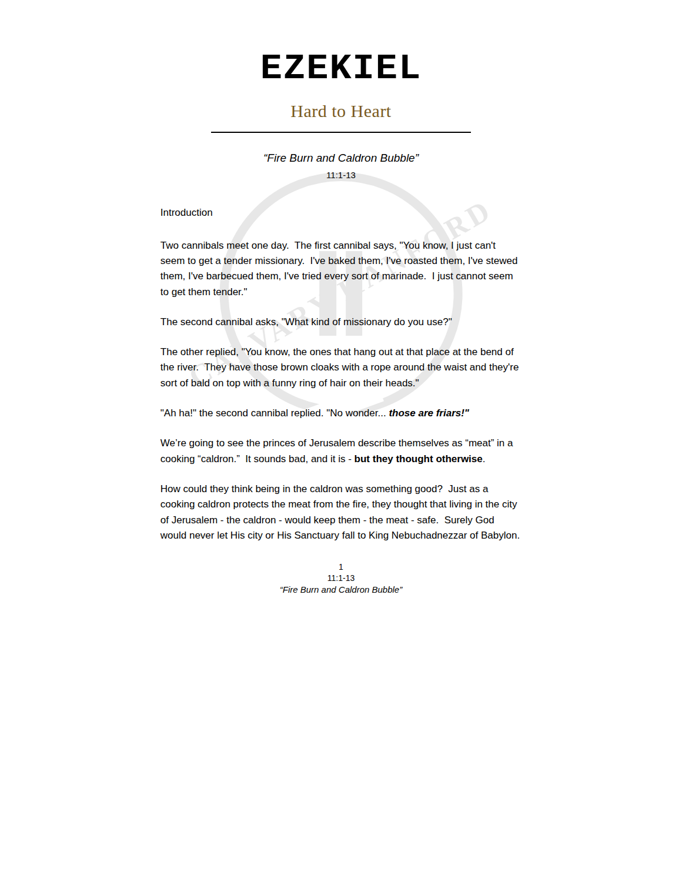CALVARY HANFORD
EZEKIEL
Hard to Heart
“Fire Burn and Caldron Bubble”
11:1-13
Introduction
Two cannibals meet one day. The first cannibal says, "You know, I just can't seem to get a tender missionary. I've baked them, I've roasted them, I've stewed them, I've barbecued them, I've tried every sort of marinade. I just cannot seem to get them tender."
The second cannibal asks, "What kind of missionary do you use?"
The other replied, "You know, the ones that hang out at that place at the bend of the river. They have those brown cloaks with a rope around the waist and they're sort of bald on top with a funny ring of hair on their heads."
"Ah ha!" the second cannibal replied. "No wonder... those are friars!"
We’re going to see the princes of Jerusalem describe themselves as “meat” in a cooking “caldron.” It sounds bad, and it is - but they thought otherwise.
How could they think being in the caldron was something good? Just as a cooking caldron protects the meat from the fire, they thought that living in the city of Jerusalem - the caldron - would keep them - the meat - safe. Surely God would never let His city or His Sanctuary fall to King Nebuchadnezzar of Babylon.
1
11:1-13
“Fire Burn and Caldron Bubble”